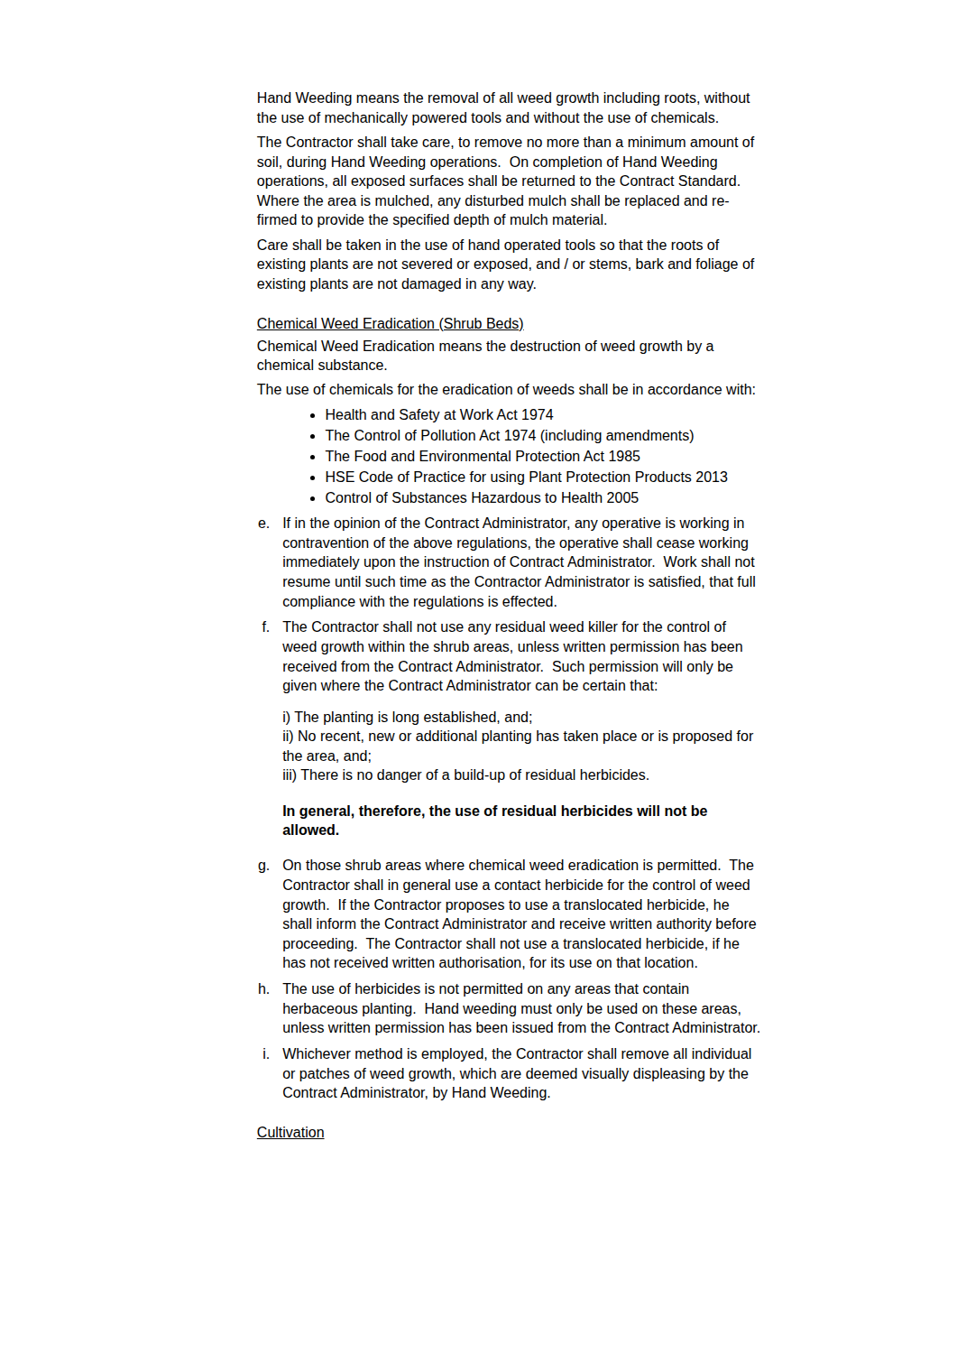Hand Weeding means the removal of all weed growth including roots, without the use of mechanically powered tools and without the use of chemicals.
The Contractor shall take care, to remove no more than a minimum amount of soil, during Hand Weeding operations. On completion of Hand Weeding operations, all exposed surfaces shall be returned to the Contract Standard. Where the area is mulched, any disturbed mulch shall be replaced and re-firmed to provide the specified depth of mulch material.
Care shall be taken in the use of hand operated tools so that the roots of existing plants are not severed or exposed, and / or stems, bark and foliage of existing plants are not damaged in any way.
Chemical Weed Eradication (Shrub Beds)
Chemical Weed Eradication means the destruction of weed growth by a chemical substance.
The use of chemicals for the eradication of weeds shall be in accordance with:
Health and Safety at Work Act 1974
The Control of Pollution Act 1974 (including amendments)
The Food and Environmental Protection Act 1985
HSE Code of Practice for using Plant Protection Products 2013
Control of Substances Hazardous to Health 2005
If in the opinion of the Contract Administrator, any operative is working in contravention of the above regulations, the operative shall cease working immediately upon the instruction of Contract Administrator. Work shall not resume until such time as the Contractor Administrator is satisfied, that full compliance with the regulations is effected.
The Contractor shall not use any residual weed killer for the control of weed growth within the shrub areas, unless written permission has been received from the Contract Administrator. Such permission will only be given where the Contract Administrator can be certain that:
i) The planting is long established, and;
ii) No recent, new or additional planting has taken place or is proposed for the area, and;
iii) There is no danger of a build-up of residual herbicides.
In general, therefore, the use of residual herbicides will not be allowed.
On those shrub areas where chemical weed eradication is permitted. The Contractor shall in general use a contact herbicide for the control of weed growth. If the Contractor proposes to use a translocated herbicide, he shall inform the Contract Administrator and receive written authority before proceeding. The Contractor shall not use a translocated herbicide, if he has not received written authorisation, for its use on that location.
The use of herbicides is not permitted on any areas that contain herbaceous planting. Hand weeding must only be used on these areas, unless written permission has been issued from the Contract Administrator.
Whichever method is employed, the Contractor shall remove all individual or patches of weed growth, which are deemed visually displeasing by the Contract Administrator, by Hand Weeding.
Cultivation